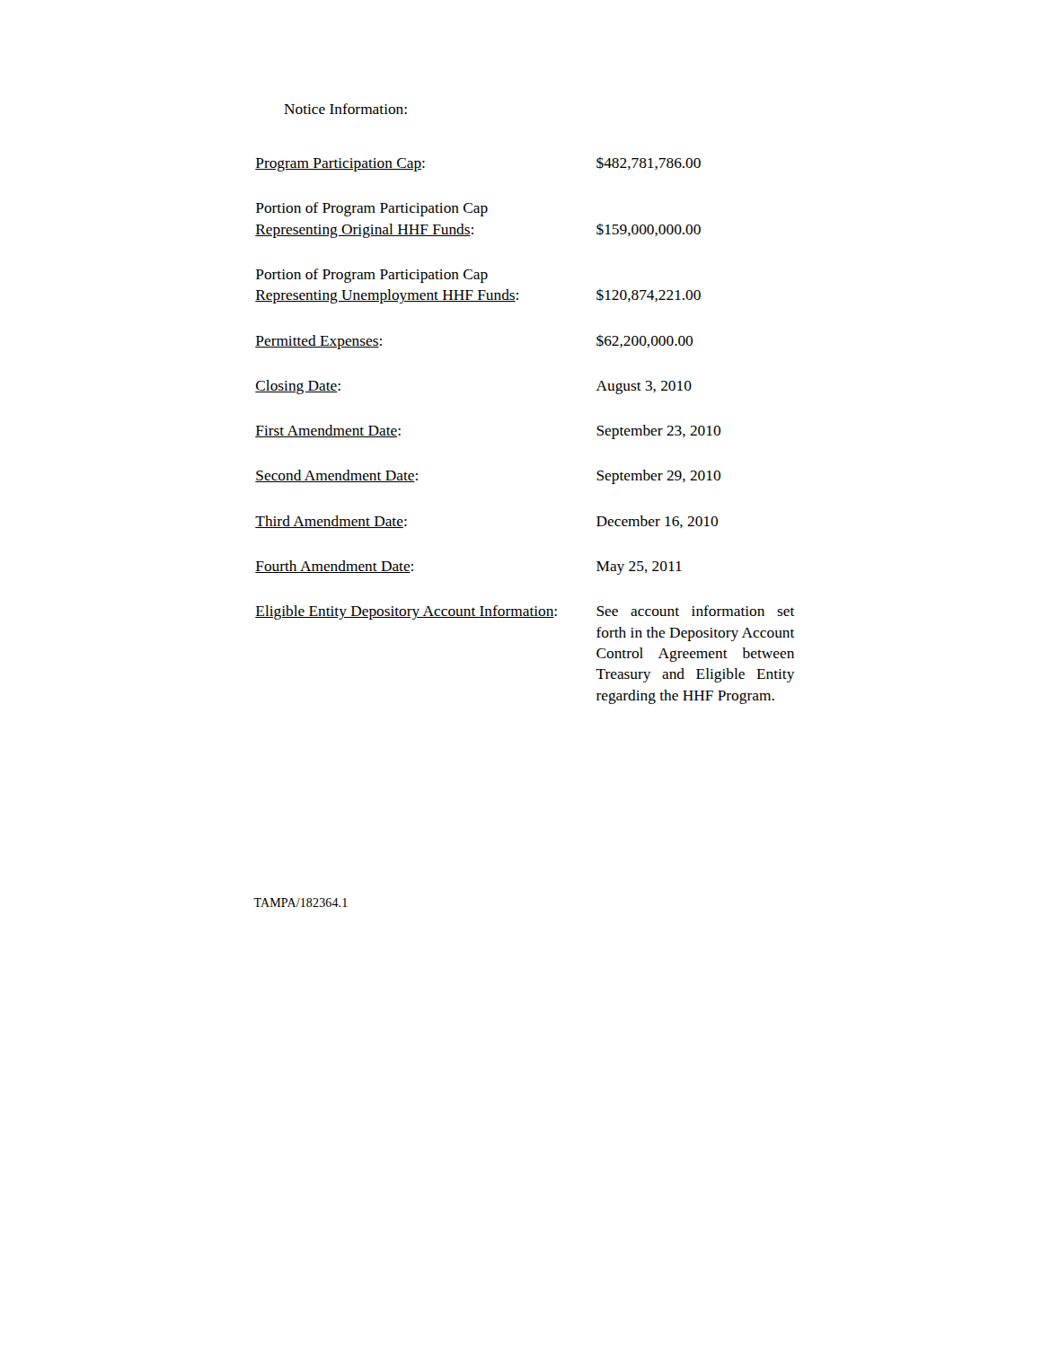Notice Information:
| Program Participation Cap : | $482,781,786.00 |
| Portion of Program Participation Cap Representing Original HHF Funds : | $159,000,000.00 |
| Portion of Program Participation Cap Representing Unemployment HHF Funds : | $120,874,221.00 |
| Permitted Expenses : | $62,200,000.00 |
| Closing Date : | August 3, 2010 |
| First Amendment Date : | September 23, 2010 |
| Second Amendment Date : | September 29, 2010 |
| Third Amendment Date : | December 16, 2010 |
| Fourth Amendment Date : | May 25, 2011 |
| Eligible Entity Depository Account Information : | See account information set forth in the Depository Account Control Agreement between Treasury and Eligible Entity regarding the HHF Program. |
TAMPA/182364.1